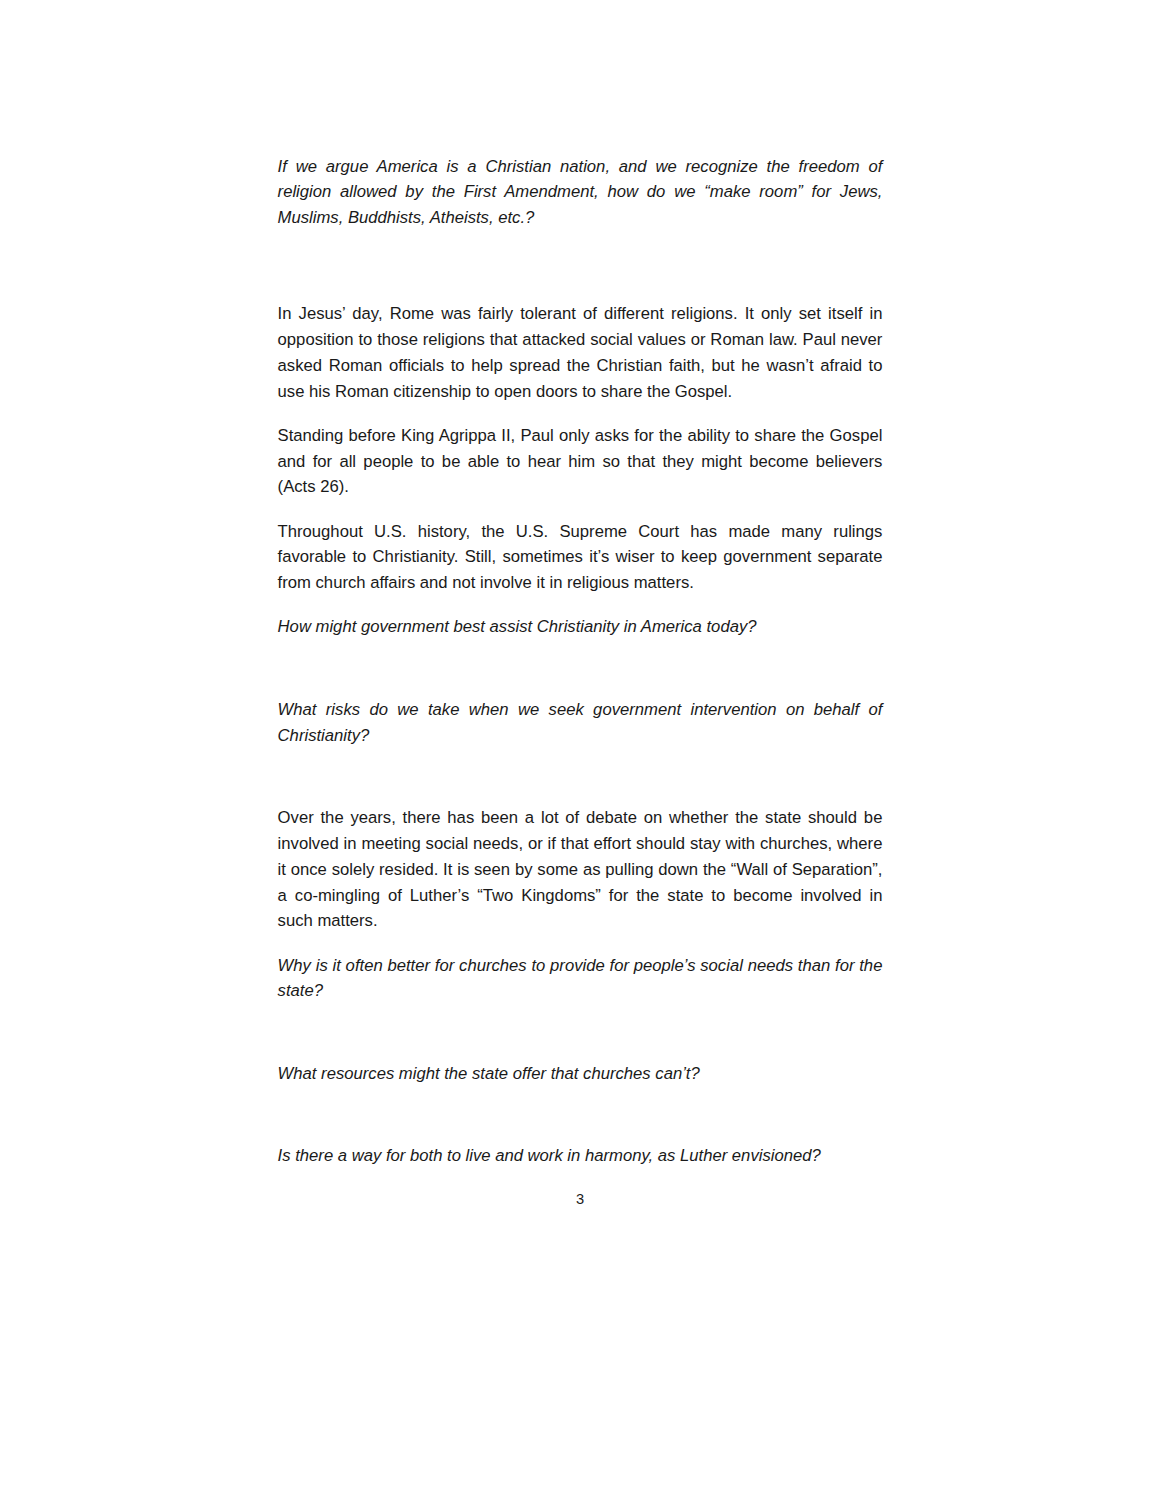If we argue America is a Christian nation, and we recognize the freedom of religion allowed by the First Amendment, how do we “make room” for Jews, Muslims, Buddhists, Atheists, etc.?
In Jesus’ day, Rome was fairly tolerant of different religions. It only set itself in opposition to those religions that attacked social values or Roman law. Paul never asked Roman officials to help spread the Christian faith, but he wasn’t afraid to use his Roman citizenship to open doors to share the Gospel.
Standing before King Agrippa II, Paul only asks for the ability to share the Gospel and for all people to be able to hear him so that they might become believers (Acts 26).
Throughout U.S. history, the U.S. Supreme Court has made many rulings favorable to Christianity. Still, sometimes it’s wiser to keep government separate from church affairs and not involve it in religious matters.
How might government best assist Christianity in America today?
What risks do we take when we seek government intervention on behalf of Christianity?
Over the years, there has been a lot of debate on whether the state should be involved in meeting social needs, or if that effort should stay with churches, where it once solely resided. It is seen by some as pulling down the “Wall of Separation”, a co-mingling of Luther’s “Two Kingdoms” for the state to become involved in such matters.
Why is it often better for churches to provide for people’s social needs than for the state?
What resources might the state offer that churches can’t?
Is there a way for both to live and work in harmony, as Luther envisioned?
3